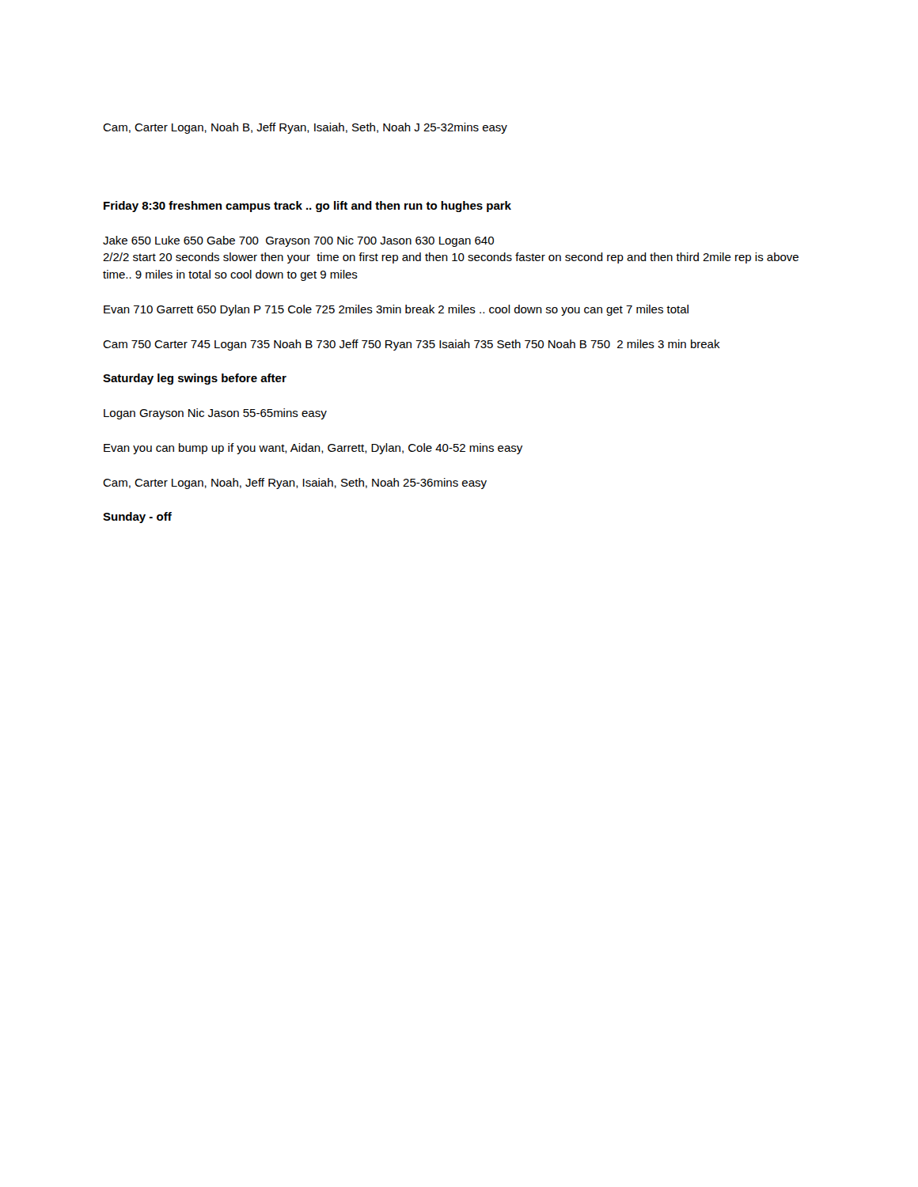Cam, Carter Logan, Noah B, Jeff Ryan, Isaiah, Seth, Noah J 25-32mins easy
Friday 8:30 freshmen campus track .. go lift and then run to hughes park
Jake 650 Luke 650 Gabe 700 Grayson 700 Nic 700 Jason 630 Logan 640
2/2/2 start 20 seconds slower then your time on first rep and then 10 seconds faster on second rep and then third 2mile rep is above time.. 9 miles in total so cool down to get 9 miles
Evan 710 Garrett 650 Dylan P 715 Cole 725 2miles 3min break 2 miles .. cool down so you can get 7 miles total
Cam 750 Carter 745 Logan 735 Noah B 730 Jeff 750 Ryan 735 Isaiah 735 Seth 750 Noah B 750 2 miles 3 min break
Saturday leg swings before after
Logan Grayson Nic Jason 55-65mins easy
Evan you can bump up if you want, Aidan, Garrett, Dylan, Cole 40-52 mins easy
Cam, Carter Logan, Noah, Jeff Ryan, Isaiah, Seth, Noah 25-36mins easy
Sunday - off